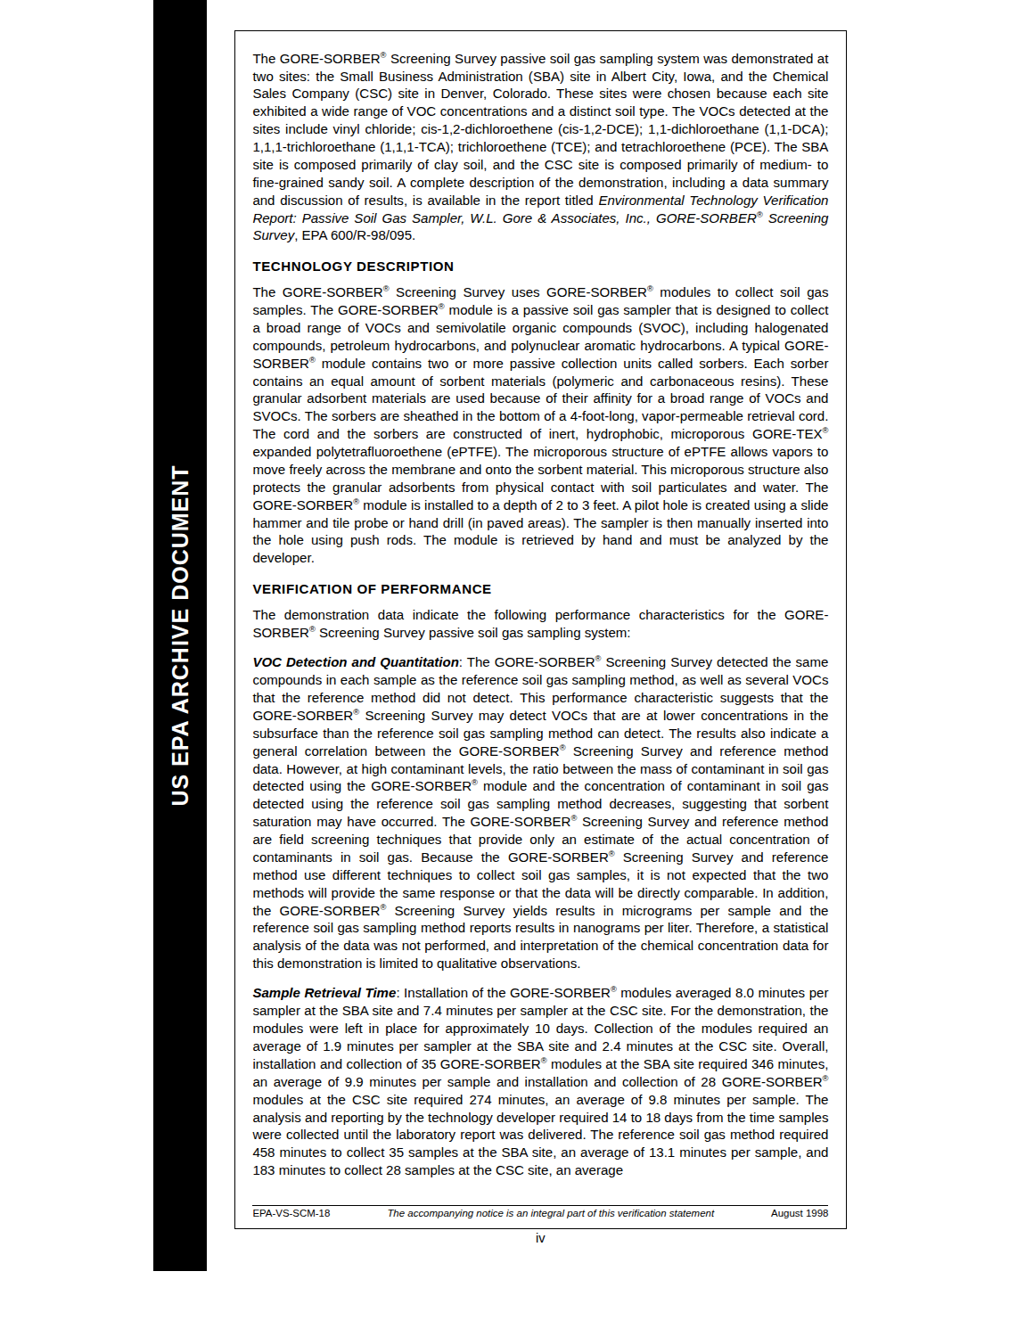US EPA ARCHIVE DOCUMENT
The GORE-SORBER® Screening Survey passive soil gas sampling system was demonstrated at two sites: the Small Business Administration (SBA) site in Albert City, Iowa, and the Chemical Sales Company (CSC) site in Denver, Colorado. These sites were chosen because each site exhibited a wide range of VOC concentrations and a distinct soil type. The VOCs detected at the sites include vinyl chloride; cis-1,2-dichloroethene (cis-1,2-DCE); 1,1-dichloroethane (1,1-DCA); 1,1,1-trichloroethane (1,1,1-TCA); trichloroethene (TCE); and tetrachloroethene (PCE). The SBA site is composed primarily of clay soil, and the CSC site is composed primarily of medium- to fine-grained sandy soil. A complete description of the demonstration, including a data summary and discussion of results, is available in the report titled Environmental Technology Verification Report: Passive Soil Gas Sampler, W.L. Gore & Associates, Inc., GORE-SORBER® Screening Survey, EPA 600/R-98/095.
TECHNOLOGY DESCRIPTION
The GORE-SORBER® Screening Survey uses GORE-SORBER® modules to collect soil gas samples. The GORE-SORBER® module is a passive soil gas sampler that is designed to collect a broad range of VOCs and semivolatile organic compounds (SVOC), including halogenated compounds, petroleum hydrocarbons, and polynuclear aromatic hydrocarbons. A typical GORE-SORBER® module contains two or more passive collection units called sorbers. Each sorber contains an equal amount of sorbent materials (polymeric and carbonaceous resins). These granular adsorbent materials are used because of their affinity for a broad range of VOCs and SVOCs. The sorbers are sheathed in the bottom of a 4-foot-long, vapor-permeable retrieval cord. The cord and the sorbers are constructed of inert, hydrophobic, microporous GORE-TEX® expanded polytetrafluoroethene (ePTFE). The microporous structure of ePTFE allows vapors to move freely across the membrane and onto the sorbent material. This microporous structure also protects the granular adsorbents from physical contact with soil particulates and water. The GORE-SORBER® module is installed to a depth of 2 to 3 feet. A pilot hole is created using a slide hammer and tile probe or hand drill (in paved areas). The sampler is then manually inserted into the hole using push rods. The module is retrieved by hand and must be analyzed by the developer.
VERIFICATION OF PERFORMANCE
The demonstration data indicate the following performance characteristics for the GORE-SORBER® Screening Survey passive soil gas sampling system:
VOC Detection and Quantitation: The GORE-SORBER® Screening Survey detected the same compounds in each sample as the reference soil gas sampling method, as well as several VOCs that the reference method did not detect. This performance characteristic suggests that the GORE-SORBER® Screening Survey may detect VOCs that are at lower concentrations in the subsurface than the reference soil gas sampling method can detect. The results also indicate a general correlation between the GORE-SORBER® Screening Survey and reference method data. However, at high contaminant levels, the ratio between the mass of contaminant in soil gas detected using the GORE-SORBER® module and the concentration of contaminant in soil gas detected using the reference soil gas sampling method decreases, suggesting that sorbent saturation may have occurred. The GORE-SORBER® Screening Survey and reference method are field screening techniques that provide only an estimate of the actual concentration of contaminants in soil gas. Because the GORE-SORBER® Screening Survey and reference method use different techniques to collect soil gas samples, it is not expected that the two methods will provide the same response or that the data will be directly comparable. In addition, the GORE-SORBER® Screening Survey yields results in micrograms per sample and the reference soil gas sampling method reports results in nanograms per liter. Therefore, a statistical analysis of the data was not performed, and interpretation of the chemical concentration data for this demonstration is limited to qualitative observations.
Sample Retrieval Time: Installation of the GORE-SORBER® modules averaged 8.0 minutes per sampler at the SBA site and 7.4 minutes per sampler at the CSC site. For the demonstration, the modules were left in place for approximately 10 days. Collection of the modules required an average of 1.9 minutes per sampler at the SBA site and 2.4 minutes at the CSC site. Overall, installation and collection of 35 GORE-SORBER® modules at the SBA site required 346 minutes, an average of 9.9 minutes per sample and installation and collection of 28 GORE-SORBER® modules at the CSC site required 274 minutes, an average of 9.8 minutes per sample. The analysis and reporting by the technology developer required 14 to 18 days from the time samples were collected until the laboratory report was delivered. The reference soil gas method required 458 minutes to collect 35 samples at the SBA site, an average of 13.1 minutes per sample, and 183 minutes to collect 28 samples at the CSC site, an average
EPA-VS-SCM-18 The accompanying notice is an integral part of this verification statement August 1998
iv